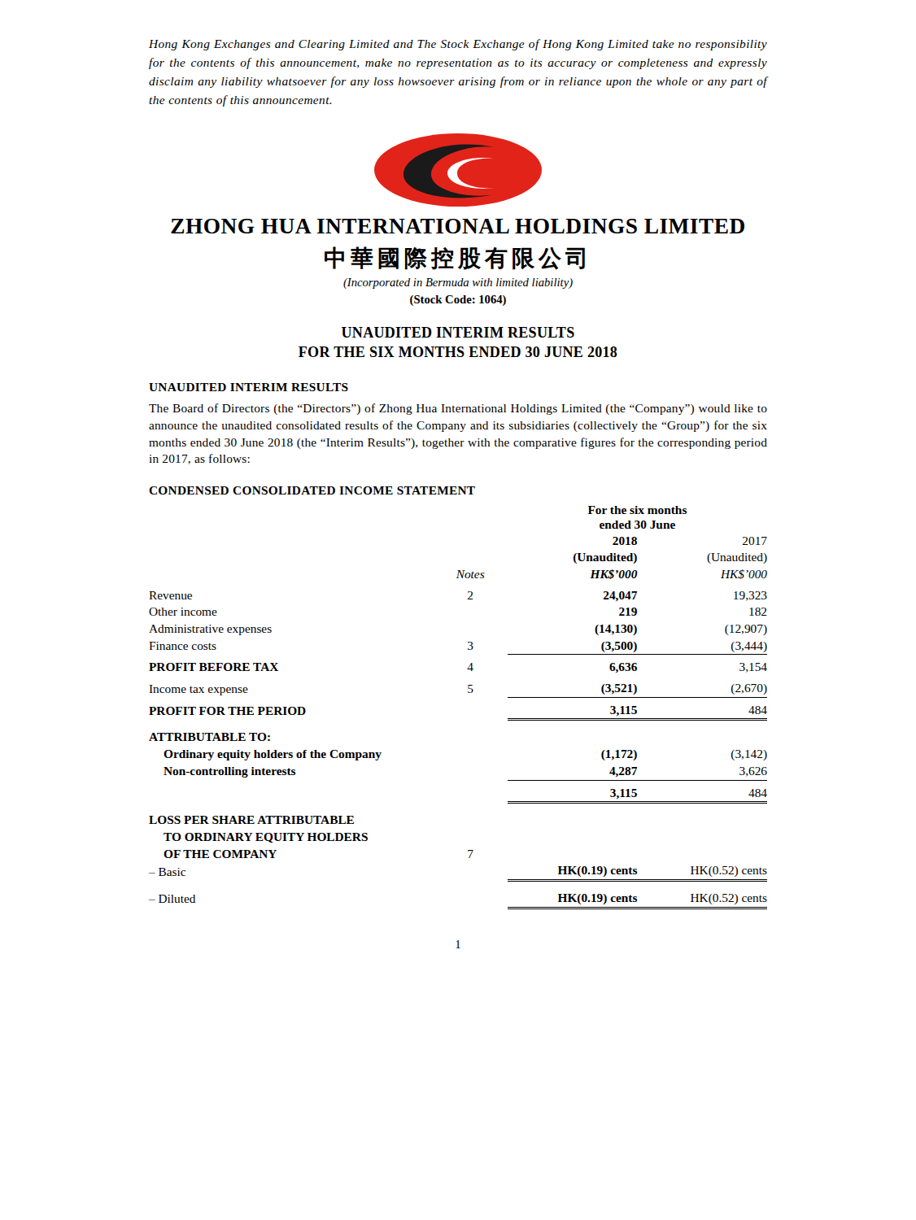Hong Kong Exchanges and Clearing Limited and The Stock Exchange of Hong Kong Limited take no responsibility for the contents of this announcement, make no representation as to its accuracy or completeness and expressly disclaim any liability whatsoever for any loss howsoever arising from or in reliance upon the whole or any part of the contents of this announcement.
ZHONG HUA INTERNATIONAL HOLDINGS LIMITED
中華國際控股有限公司
(Incorporated in Bermuda with limited liability)
(Stock Code: 1064)
UNAUDITED INTERIM RESULTS
FOR THE SIX MONTHS ENDED 30 JUNE 2018
UNAUDITED INTERIM RESULTS
The Board of Directors (the “Directors”) of Zhong Hua International Holdings Limited (the “Company”) would like to announce the unaudited consolidated results of the Company and its subsidiaries (collectively the “Group”) for the six months ended 30 June 2018 (the “Interim Results”), together with the comparative figures for the corresponding period in 2017, as follows:
CONDENSED CONSOLIDATED INCOME STATEMENT
| | | For the six months ended 30 June |
| | | 2018 | 2017 |
| | | (Unaudited) | (Unaudited) |
| | Notes | HK$’000 | HK$’000 |
| Revenue | 2 | 24,047 | 19,323 |
| Other income | | 219 | 182 |
| Administrative expenses | | (14,130) | (12,907) |
| Finance costs | 3 | (3,500) | (3,444) |
| PROFIT BEFORE TAX | 4 | 6,636 | 3,154 |
| Income tax expense | 5 | (3,521) | (2,670) |
| PROFIT FOR THE PERIOD | | 3,115 | 484 |
| ATTRIBUTABLE TO: | | | |
| Ordinary equity holders of the Company | | (1,172) | (3,142) |
| Non-controlling interests | | 4,287 | 3,626 |
| | | 3,115 | 484 |
| LOSS PER SHARE ATTRIBUTABLE | | | |
| TO ORDINARY EQUITY HOLDERS | | | |
| OF THE COMPANY | 7 | | |
| – Basic | | HK(0.19) cents | HK(0.52) cents |
| – Diluted | | HK(0.19) cents | HK(0.52) cents |
1